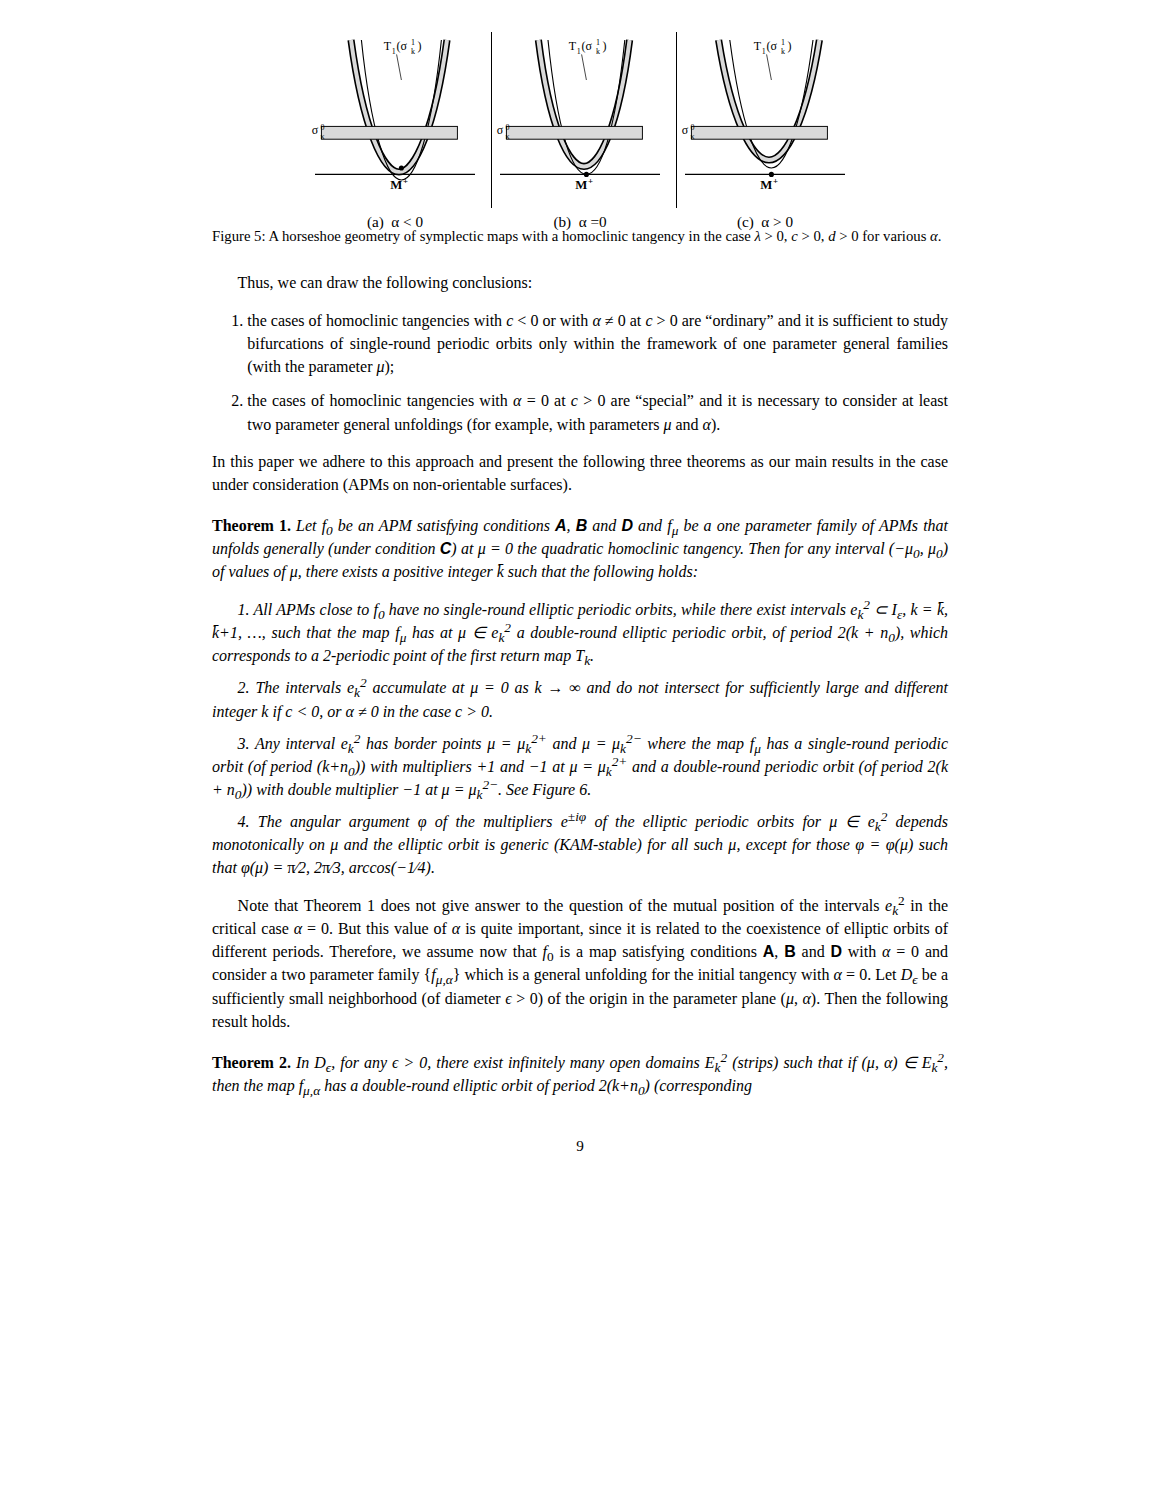T 1 (σ 1 k ) σ 0 κ M +
(a) α < 0
T 1 (σ 1 k ) σ 0 κ M +
(b) α =0
T 1 (σ 1 k ) σ 0 κ M +
(c) α > 0
Figure 5: A horseshoe geometry of symplectic maps with a homoclinic tangency in the case λ > 0, c > 0, d > 0 for various α.
Thus, we can draw the following conclusions:
the cases of homoclinic tangencies with c < 0 or with α ≠ 0 at c > 0 are “ordinary” and it is sufficient to study bifurcations of single-round periodic orbits only within the framework of one parameter general families (with the parameter μ);
the cases of homoclinic tangencies with α = 0 at c > 0 are “special” and it is necessary to consider at least two parameter general unfoldings (for example, with parameters μ and α).
In this paper we adhere to this approach and present the following three theorems as our main results in the case under consideration (APMs on non-orientable surfaces).
Theorem 1. Let f0 be an APM satisfying conditions A, B and D and fμ be a one parameter family of APMs that unfolds generally (under condition C) at μ = 0 the quadratic homoclinic tangency. Then for any interval (−μ0, μ0) of values of μ, there exists a positive integer k̄ such that the following holds:
1. All APMs close to f0 have no single-round elliptic periodic orbits, while there exist intervals ek2 ⊂ Iε, k = k̄, k̄+1, …, such that the map fμ has at μ ∈ ek2 a double-round elliptic periodic orbit, of period 2(k + n0), which corresponds to a 2-periodic point of the first return map Tk.
2. The intervals ek2 accumulate at μ = 0 as k → ∞ and do not intersect for sufficiently large and different integer k if c < 0, or α ≠ 0 in the case c > 0.
3. Any interval ek2 has border points μ = μk2+ and μ = μk2− where the map fμ has a single-round periodic orbit (of period (k+n0)) with multipliers +1 and −1 at μ = μk2+ and a double-round periodic orbit (of period 2(k + n0)) with double multiplier −1 at μ = μk2−. See Figure 6.
4. The angular argument φ of the multipliers e±iφ of the elliptic periodic orbits for μ ∈ ek2 depends monotonically on μ and the elliptic orbit is generic (KAM-stable) for all such μ, except for those φ = φ(μ) such that φ(μ) = π⁄2, 2π⁄3, arccos(−1⁄4).
Note that Theorem 1 does not give answer to the question of the mutual position of the intervals ek2 in the critical case α = 0. But this value of α is quite important, since it is related to the coexistence of elliptic orbits of different periods. Therefore, we assume now that f0 is a map satisfying conditions A, B and D with α = 0 and consider a two parameter family {fμ,α} which is a general unfolding for the initial tangency with α = 0. Let Dϵ be a sufficiently small neighborhood (of diameter ϵ > 0) of the origin in the parameter plane (μ, α). Then the following result holds.
Theorem 2. In Dϵ, for any ϵ > 0, there exist infinitely many open domains Ek2 (strips) such that if (μ, α) ∈ Ek2, then the map fμ,α has a double-round elliptic orbit of period 2(k+n0) (corresponding
9